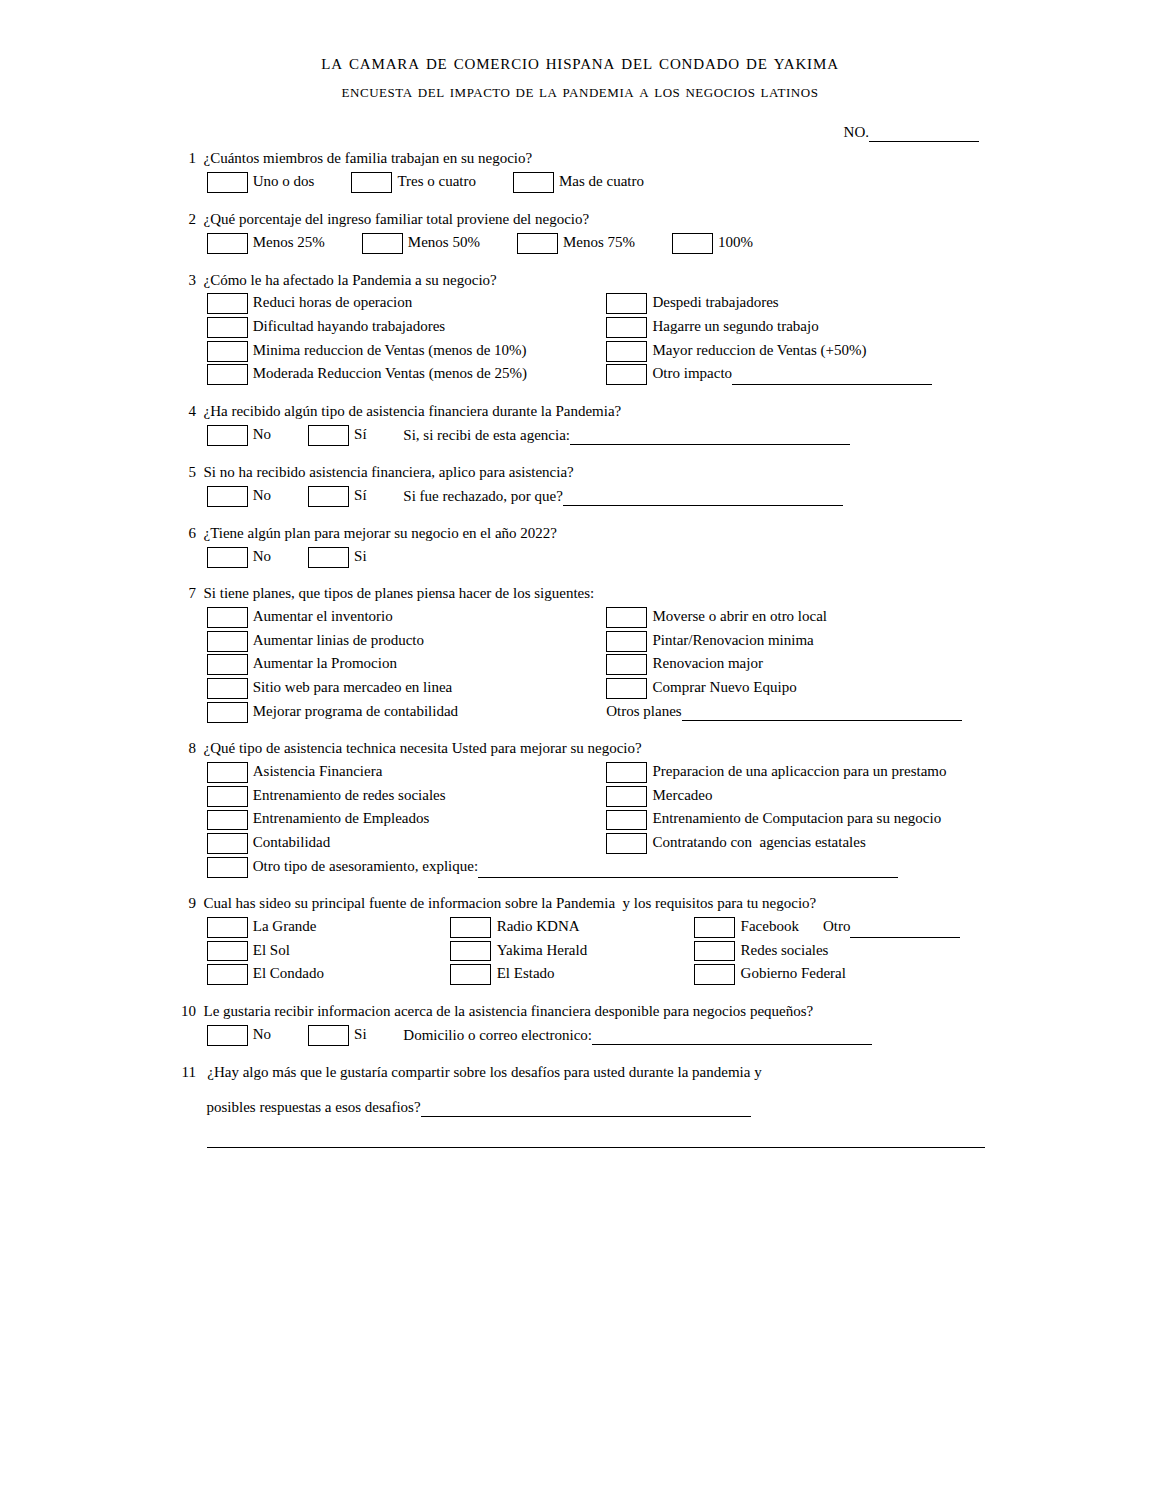La Camara de Comercio Hispana del Condado de Yakima
Encuesta del Impacto de la Pandemia a los Negocios Latinos
NO.
¿Cuántos miembros de familia trabajan en su negocio?
Uno o dos Tres o cuatro Mas de cuatro
¿Qué porcentaje del ingreso familiar total proviene del negocio?
Menos 25% Menos 50% Menos 75% 100%
¿Cómo le ha afectado la Pandemia a su negocio?
Reduci horas de operacion
Despedi trabajadores
Dificultad hayando trabajadores
Hagarre un segundo trabajo
Minima reduccion de Ventas (menos de 10%)
Mayor reduccion de Ventas (+50%)
Moderada Reduccion Ventas (menos de 25%)
Otro impacto
¿Ha recibido algún tipo de asistencia financiera durante la Pandemia?
No Sí Si, si recibi de esta agencia:
Si no ha recibido asistencia financiera, aplico para asistencia?
No Sí Si fue rechazado, por que?
¿Tiene algún plan para mejorar su negocio en el año 2022?
No Si
Si tiene planes, que tipos de planes piensa hacer de los siguentes:
Aumentar el inventorio
Moverse o abrir en otro local
Aumentar linias de producto
Pintar/Renovacion minima
Aumentar la Promocion
Renovacion major
Sitio web para mercadeo en linea
Comprar Nuevo Equipo
Mejorar programa de contabilidad
Otros planes
¿Qué tipo de asistencia technica necesita Usted para mejorar su negocio?
Asistencia Financiera
Preparacion de una aplicaccion para un prestamo
Entrenamiento de redes sociales
Mercadeo
Entrenamiento de Empleados
Entrenamiento de Computacion para su negocio
Contabilidad
Contratando con agencias estatales
Otro tipo de asesoramiento, explique:
Cual has sideo su principal fuente de informacion sobre la Pandemia y los requisitos para tu negocio?
La Grande
Radio KDNA
FacebookOtro
El Sol
Yakima Herald
Redes sociales
El Condado
El Estado
Gobierno Federal
Le gustaria recibir informacion acerca de la asistencia financiera desponible para negocios pequeños?
No Si Domicilio o correo electronico:
¿Hay algo más que le gustaría compartir sobre los desafíos para usted durante la pandemia y
posibles respuestas a esos desafios?